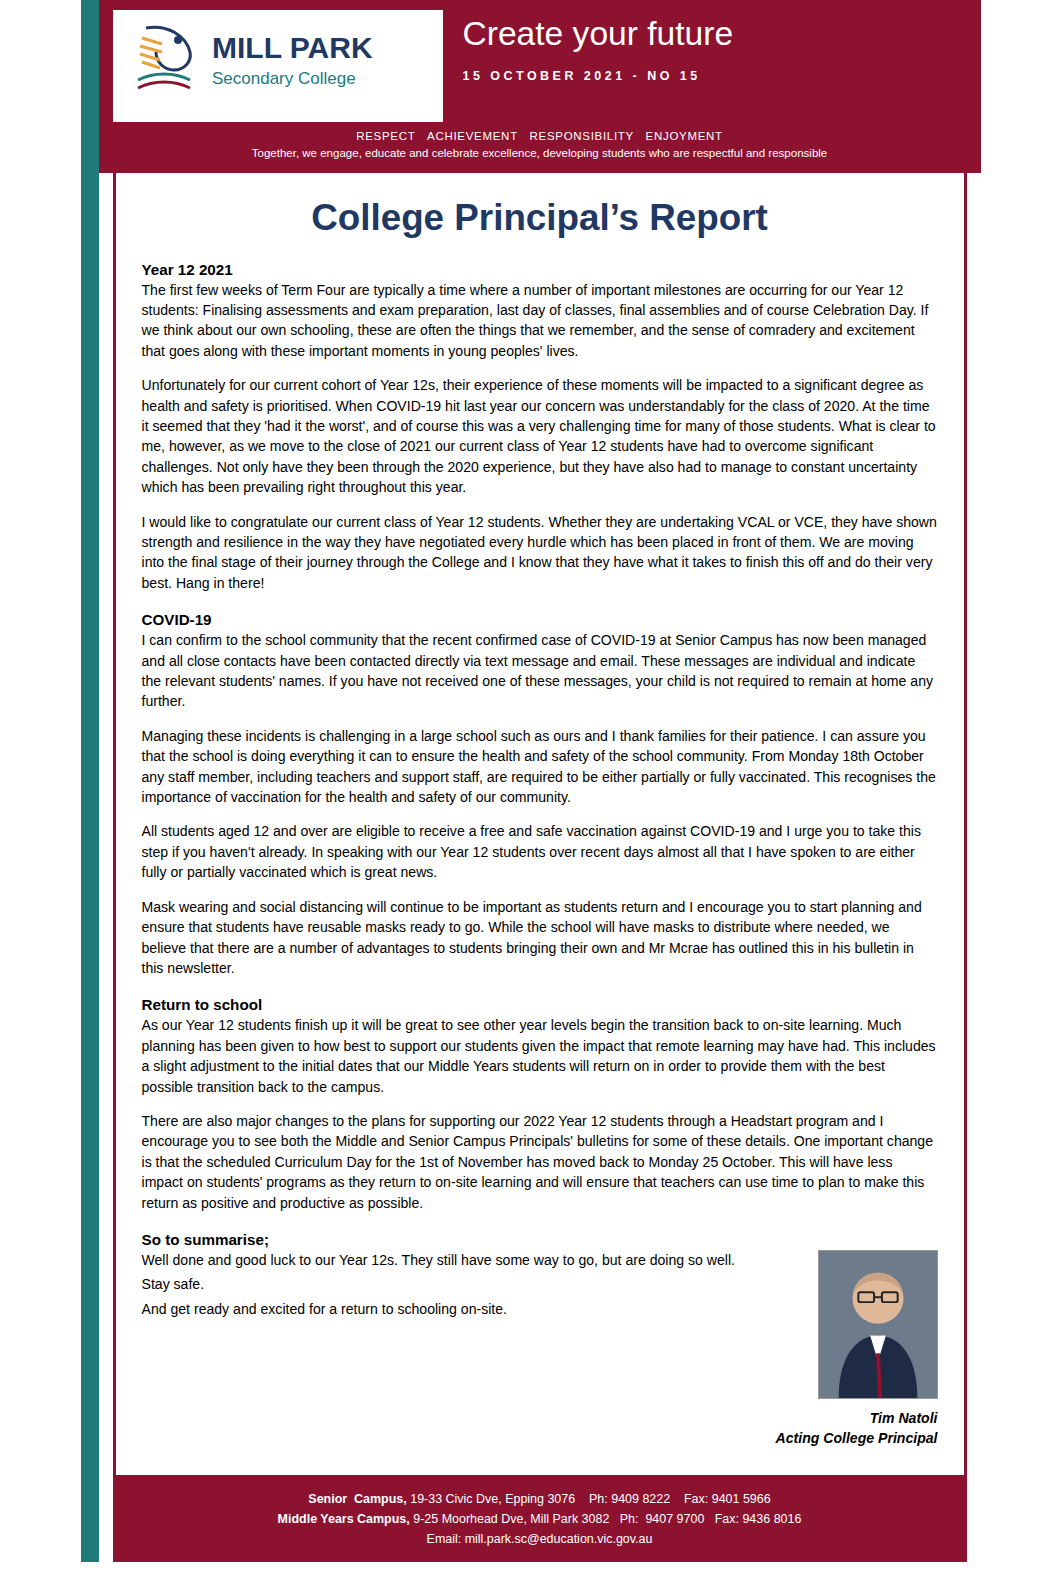MILL PARK Secondary College
Create your future
15 OCTOBER 2021 - NO 15
RESPECT ACHIEVEMENT RESPONSIBILITY ENJOYMENT
Together, we engage, educate and celebrate excellence, developing students who are respectful and responsible
College Principal’s Report
Year 12 2021
The first few weeks of Term Four are typically a time where a number of important milestones are occurring for our Year 12 students: Finalising assessments and exam preparation, last day of classes, final assemblies and of course Celebration Day. If we think about our own schooling, these are often the things that we remember, and the sense of comradery and excitement that goes along with these important moments in young peoples' lives.
Unfortunately for our current cohort of Year 12s, their experience of these moments will be impacted to a significant degree as health and safety is prioritised. When COVID-19 hit last year our concern was understandably for the class of 2020. At the time it seemed that they 'had it the worst', and of course this was a very challenging time for many of those students. What is clear to me, however, as we move to the close of 2021 our current class of Year 12 students have had to overcome significant challenges. Not only have they been through the 2020 experience, but they have also had to manage to constant uncertainty which has been prevailing right throughout this year.
I would like to congratulate our current class of Year 12 students. Whether they are undertaking VCAL or VCE, they have shown strength and resilience in the way they have negotiated every hurdle which has been placed in front of them. We are moving into the final stage of their journey through the College and I know that they have what it takes to finish this off and do their very best. Hang in there!
COVID-19
I can confirm to the school community that the recent confirmed case of COVID-19 at Senior Campus has now been managed and all close contacts have been contacted directly via text message and email. These messages are individual and indicate the relevant students' names. If you have not received one of these messages, your child is not required to remain at home any further.
Managing these incidents is challenging in a large school such as ours and I thank families for their patience. I can assure you that the school is doing everything it can to ensure the health and safety of the school community. From Monday 18th October any staff member, including teachers and support staff, are required to be either partially or fully vaccinated. This recognises the importance of vaccination for the health and safety of our community.
All students aged 12 and over are eligible to receive a free and safe vaccination against COVID-19 and I urge you to take this step if you haven't already. In speaking with our Year 12 students over recent days almost all that I have spoken to are either fully or partially vaccinated which is great news.
Mask wearing and social distancing will continue to be important as students return and I encourage you to start planning and ensure that students have reusable masks ready to go. While the school will have masks to distribute where needed, we believe that there are a number of advantages to students bringing their own and Mr Mcrae has outlined this in his bulletin in this newsletter.
Return to school
As our Year 12 students finish up it will be great to see other year levels begin the transition back to on-site learning. Much planning has been given to how best to support our students given the impact that remote learning may have had. This includes a slight adjustment to the initial dates that our Middle Years students will return on in order to provide them with the best possible transition back to the campus.
There are also major changes to the plans for supporting our 2022 Year 12 students through a Headstart program and I encourage you to see both the Middle and Senior Campus Principals' bulletins for some of these details. One important change is that the scheduled Curriculum Day for the 1st of November has moved back to Monday 25 October. This will have less impact on students' programs as they return to on-site learning and will ensure that teachers can use time to plan to make this return as positive and productive as possible.
So to summarise;
Well done and good luck to our Year 12s. They still have some way to go, but are doing so well.
Stay safe.
And get ready and excited for a return to schooling on-site.
Tim Natoli
Acting College Principal
Senior Campus, 19-33 Civic Dve, Epping 3076 Ph: 9409 8222 Fax: 9401 5966
Middle Years Campus, 9-25 Moorhead Dve, Mill Park 3082 Ph: 9407 9700 Fax: 9436 8016
Email: mill.park.sc@education.vic.gov.au